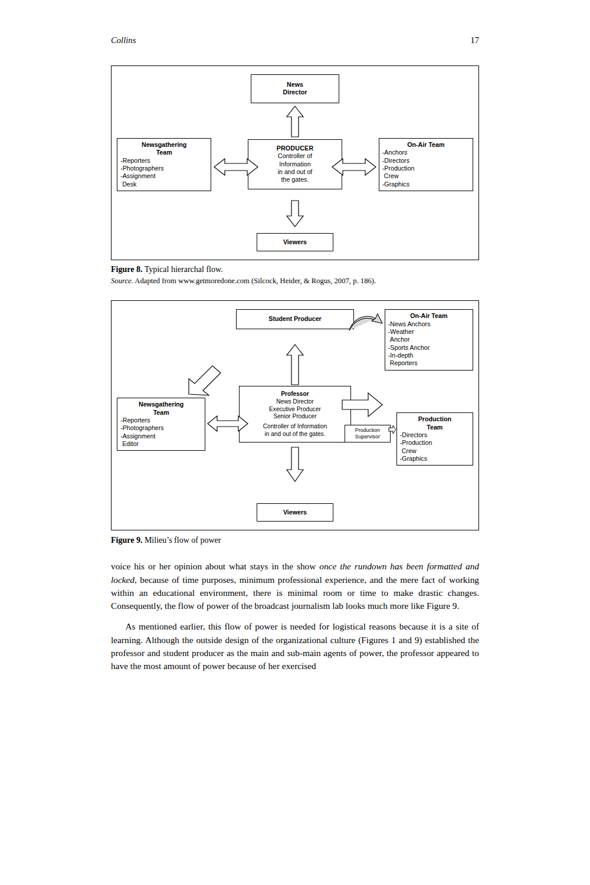Collins 17
News
Director
PRODUCER
Controller of
Information
in and out of
the gates.
Newsgathering
Team
-Reporters
-Photographers
-Assignment
Desk
On-Air Team
-Anchors
-Directors
-Production
Crew
-Graphics
Viewers
Figure 8. Typical hierarchal flow. Source. Adapted from www.getmoredone.com (Silcock, Heider, & Rogus, 2007, p. 186).
Student Producer
On-Air Team
-News Anchors
-Weather
Anchor
-Sports Anchor
-In-depth
Reporters
Professor
News Director
Executive Producer
Senior Producer
Controller of Information
in and out of the gates.
Newsgathering
Team
-Reporters
-Photographers
-Assignment
Editor
Production
Supervisor
Production
Team
-Directors
-Production
Crew
-Graphics
Viewers
Figure 9. Milieu’s flow of power
voice his or her opinion about what stays in the show once the rundown has been formatted and locked, because of time purposes, minimum professional experience, and the mere fact of working within an educational environment, there is minimal room or time to make drastic changes. Consequently, the flow of power of the broadcast journalism lab looks much more like Figure 9.
As mentioned earlier, this flow of power is needed for logistical reasons because it is a site of learning. Although the outside design of the organizational culture (Figures 1 and 9) established the professor and student producer as the main and sub-main agents of power, the professor appeared to have the most amount of power because of her exercised